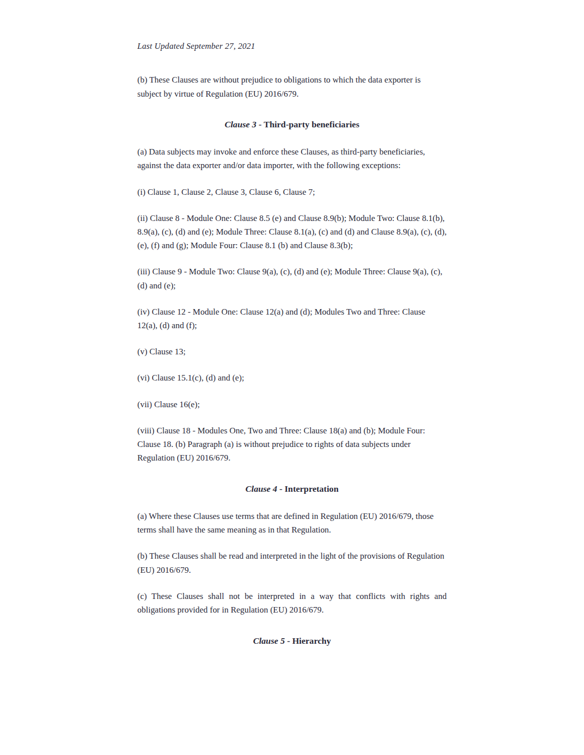Last Updated September 27, 2021
(b) These Clauses are without prejudice to obligations to which the data exporter is subject by virtue of Regulation (EU) 2016/679.
Clause 3 - Third-party beneficiaries
(a) Data subjects may invoke and enforce these Clauses, as third-party beneficiaries, against the data exporter and/or data importer, with the following exceptions:
(i) Clause 1, Clause 2, Clause 3, Clause 6, Clause 7;
(ii) Clause 8 - Module One: Clause 8.5 (e) and Clause 8.9(b); Module Two: Clause 8.1(b), 8.9(a), (c), (d) and (e); Module Three: Clause 8.1(a), (c) and (d) and Clause 8.9(a), (c), (d), (e), (f) and (g); Module Four: Clause 8.1 (b) and Clause 8.3(b);
(iii) Clause 9 - Module Two: Clause 9(a), (c), (d) and (e); Module Three: Clause 9(a), (c), (d) and (e);
(iv) Clause 12 - Module One: Clause 12(a) and (d); Modules Two and Three: Clause 12(a), (d) and (f);
(v) Clause 13;
(vi) Clause 15.1(c), (d) and (e);
(vii) Clause 16(e);
(viii) Clause 18 - Modules One, Two and Three: Clause 18(a) and (b); Module Four: Clause 18. (b) Paragraph (a) is without prejudice to rights of data subjects under Regulation (EU) 2016/679.
Clause 4 - Interpretation
(a) Where these Clauses use terms that are defined in Regulation (EU) 2016/679, those terms shall have the same meaning as in that Regulation.
(b) These Clauses shall be read and interpreted in the light of the provisions of Regulation (EU) 2016/679.
(c) These Clauses shall not be interpreted in a way that conflicts with rights and obligations provided for in Regulation (EU) 2016/679.
Clause 5 - Hierarchy